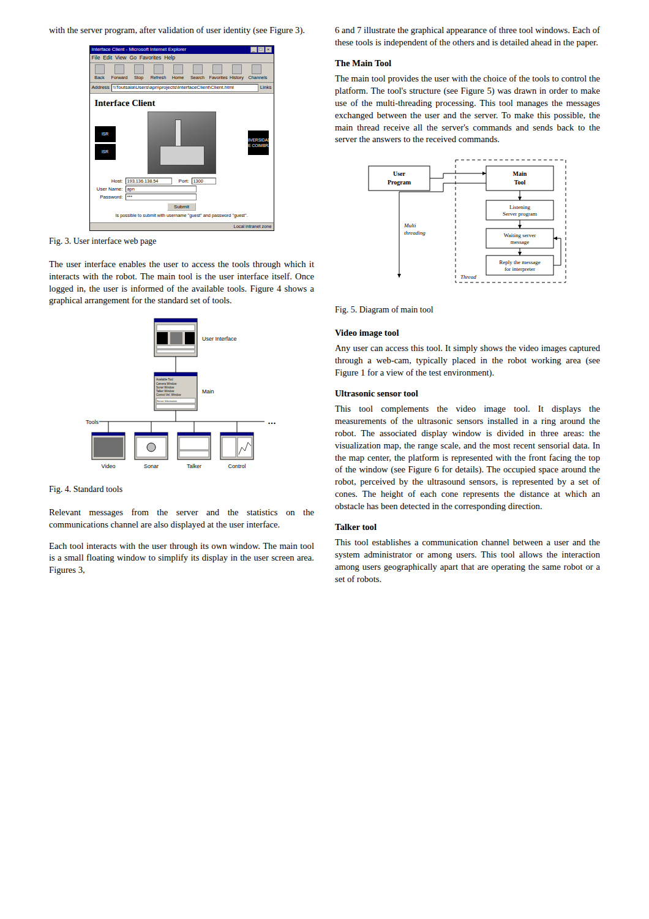with the server program, after validation of user identity (see Figure 3).
Interface Client - Microsoft Internet Explorer _□×
File Edit View Go Favorites Help
Back
Forward
Stop
Refresh
Home
Search
Favorites
History
Channels
Address
\\Toutsala\Users\apn\projects\InterfaceClient\Client.html
Links
Interface Client
ISR
ISR
UNIVERSIDADE
DE COIMBRA
Host:
193.136.138.54
Port:
1300
User Name:
apn
Password:
***
Submit
Is possible to submit with username "guest" and password "guest".
Local intranet zone
Fig. 3. User interface web page
The user interface enables the user to access the tools through which it interacts with the robot. The main tool is the user interface itself. Once logged in, the user is informed of the available tools. Figure 4 shows a graphical arrangement for the standard set of tools.
User Interface Available Tool Camera Window Sonar Window Talker Window Control Vel. Window Server Information Main Tools … Video Sonar Talker Control
Fig. 4. Standard tools
Relevant messages from the server and the statistics on the communications channel are also displayed at the user interface.
Each tool interacts with the user through its own window. The main tool is a small floating window to simplify its display in the user screen area. Figures 3,
6 and 7 illustrate the graphical appearance of three tool windows. Each of these tools is independent of the others and is detailed ahead in the paper.
The Main Tool
The main tool provides the user with the choice of the tools to control the platform. The tool's structure (see Figure 5) was drawn in order to make use of the multi-threading processing. This tool manages the messages exchanged between the user and the server. To make this possible, the main thread receive all the server's commands and sends back to the server the answers to the received commands.
Thread User Program Main Tool Listening Server program Waiting server message Reply the message for interpreter Multi threading
Fig. 5. Diagram of main tool
Video image tool
Any user can access this tool. It simply shows the video images captured through a web-cam, typically placed in the robot working area (see Figure 1 for a view of the test environment).
Ultrasonic sensor tool
This tool complements the video image tool. It displays the measurements of the ultrasonic sensors installed in a ring around the robot. The associated display window is divided in three areas: the visualization map, the range scale, and the most recent sensorial data. In the map center, the platform is represented with the front facing the top of the window (see Figure 6 for details). The occupied space around the robot, perceived by the ultrasound sensors, is represented by a set of cones. The height of each cone represents the distance at which an obstacle has been detected in the corresponding direction.
Talker tool
This tool establishes a communication channel between a user and the system administrator or among users. This tool allows the interaction among users geographically apart that are operating the same robot or a set of robots.